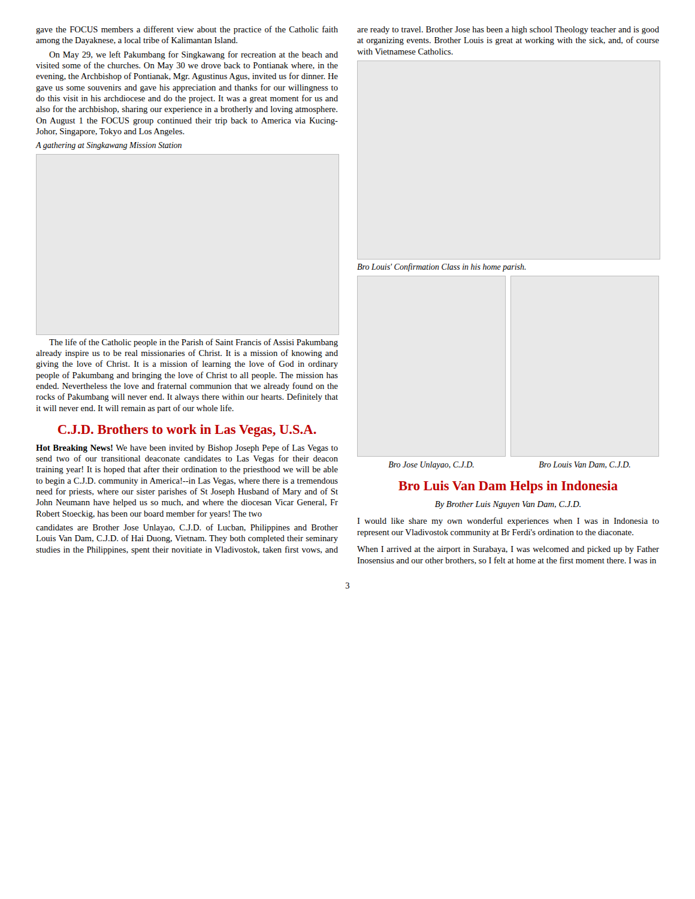gave the FOCUS members a different view about the practice of the Catholic faith among the Dayaknese, a local tribe of Kalimantan Island.
On May 29, we left Pakumbang for Singkawang for recreation at the beach and visited some of the churches. On May 30 we drove back to Pontianak where, in the evening, the Archbishop of Pontianak, Mgr. Agustinus Agus, invited us for dinner. He gave us some souvenirs and gave his appreciation and thanks for our willingness to do this visit in his archdiocese and do the project. It was a great moment for us and also for the archbishop, sharing our experience in a brotherly and loving atmosphere. On August 1 the FOCUS group continued their trip back to America via Kucing-Johor, Singapore, Tokyo and Los Angeles.
A gathering at Singkawang Mission Station
The life of the Catholic people in the Parish of Saint Francis of Assisi Pakumbang already inspire us to be real missionaries of Christ. It is a mission of knowing and giving the love of Christ. It is a mission of learning the love of God in ordinary people of Pakumbang and bringing the love of Christ to all people. The mission has ended. Nevertheless the love and fraternal communion that we already found on the rocks of Pakumbang will never end. It always there within our hearts. Definitely that it will never end. It will remain as part of our whole life.
C.J.D. Brothers to work in Las Vegas, U.S.A.
Hot Breaking News! We have been invited by Bishop Joseph Pepe of Las Vegas to send two of our transitional deaconate candidates to Las Vegas for their deacon training year! It is hoped that after their ordination to the priesthood we will be able to begin a C.J.D. community in America!--in Las Vegas, where there is a tremendous need for priests, where our sister parishes of St Joseph Husband of Mary and of St John Neumann have helped us so much, and where the diocesan Vicar General, Fr Robert Stoeckig, has been our board member for years! The two
candidates are Brother Jose Unlayao, C.J.D. of Lucban, Philippines and Brother Louis Van Dam, C.J.D. of Hai Duong, Vietnam. They both completed their seminary studies in the Philippines, spent their novitiate in Vladivostok, taken first vows, and are ready to travel. Brother Jose has been a high school Theology teacher and is good at organizing events. Brother Louis is great at working with the sick, and, of course with Vietnamese Catholics.
Bro Louis' Confirmation Class in his home parish.
Bro Jose Unlayao, C.J.D. Bro Louis Van Dam, C.J.D.
Bro Luis Van Dam Helps in Indonesia
By Brother Luis Nguyen Van Dam, C.J.D.
I would like share my own wonderful experiences when I was in Indonesia to represent our Vladivostok community at Br Ferdi's ordination to the diaconate.
When I arrived at the airport in Surabaya, I was welcomed and picked up by Father Inosensius and our other brothers, so I felt at home at the first moment there. I was in
3